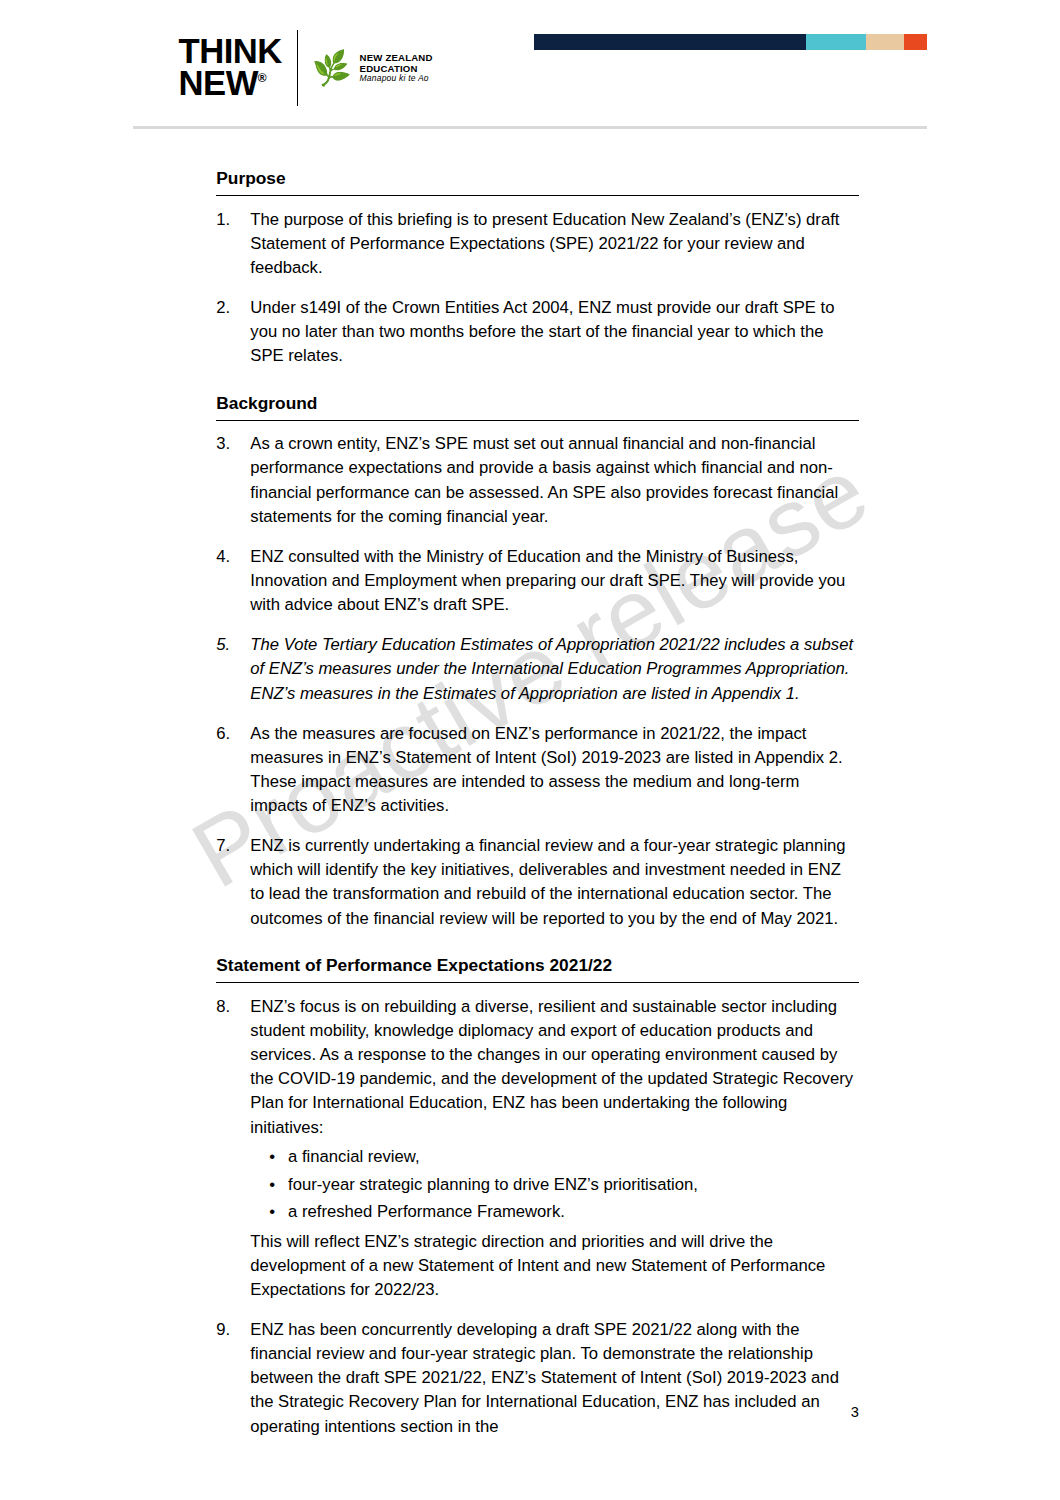THINK
NEW®
🌿
NEW ZEALAND
EDUCATION
Manapou ki te Ao
Proactive release
Purpose
1. The purpose of this briefing is to present Education New Zealand’s (ENZ’s) draft Statement of Performance Expectations (SPE) 2021/22 for your review and feedback.
2. Under s149I of the Crown Entities Act 2004, ENZ must provide our draft SPE to you no later than two months before the start of the financial year to which the SPE relates.
Background
3. As a crown entity, ENZ’s SPE must set out annual financial and non-financial performance expectations and provide a basis against which financial and non-financial performance can be assessed. An SPE also provides forecast financial statements for the coming financial year.
4. ENZ consulted with the Ministry of Education and the Ministry of Business, Innovation and Employment when preparing our draft SPE. They will provide you with advice about ENZ’s draft SPE.
5. The Vote Tertiary Education Estimates of Appropriation 2021/22 includes a subset of ENZ’s measures under the International Education Programmes Appropriation. ENZ’s measures in the Estimates of Appropriation are listed in Appendix 1.
6. As the measures are focused on ENZ’s performance in 2021/22, the impact measures in ENZ’s Statement of Intent (SoI) 2019-2023 are listed in Appendix 2. These impact measures are intended to assess the medium and long-term impacts of ENZ’s activities.
7. ENZ is currently undertaking a financial review and a four-year strategic planning which will identify the key initiatives, deliverables and investment needed in ENZ to lead the transformation and rebuild of the international education sector. The outcomes of the financial review will be reported to you by the end of May 2021.
Statement of Performance Expectations 2021/22
8. ENZ’s focus is on rebuilding a diverse, resilient and sustainable sector including student mobility, knowledge diplomacy and export of education products and services. As a response to the changes in our operating environment caused by the COVID-19 pandemic, and the development of the updated Strategic Recovery Plan for International Education, ENZ has been undertaking the following initiatives:
a financial review,
four-year strategic planning to drive ENZ’s prioritisation,
a refreshed Performance Framework.
This will reflect ENZ’s strategic direction and priorities and will drive the development of a new Statement of Intent and new Statement of Performance Expectations for 2022/23.
9. ENZ has been concurrently developing a draft SPE 2021/22 along with the financial review and four-year strategic plan. To demonstrate the relationship between the draft SPE 2021/22, ENZ’s Statement of Intent (SoI) 2019-2023 and the Strategic Recovery Plan for International Education, ENZ has included an operating intentions section in the
3